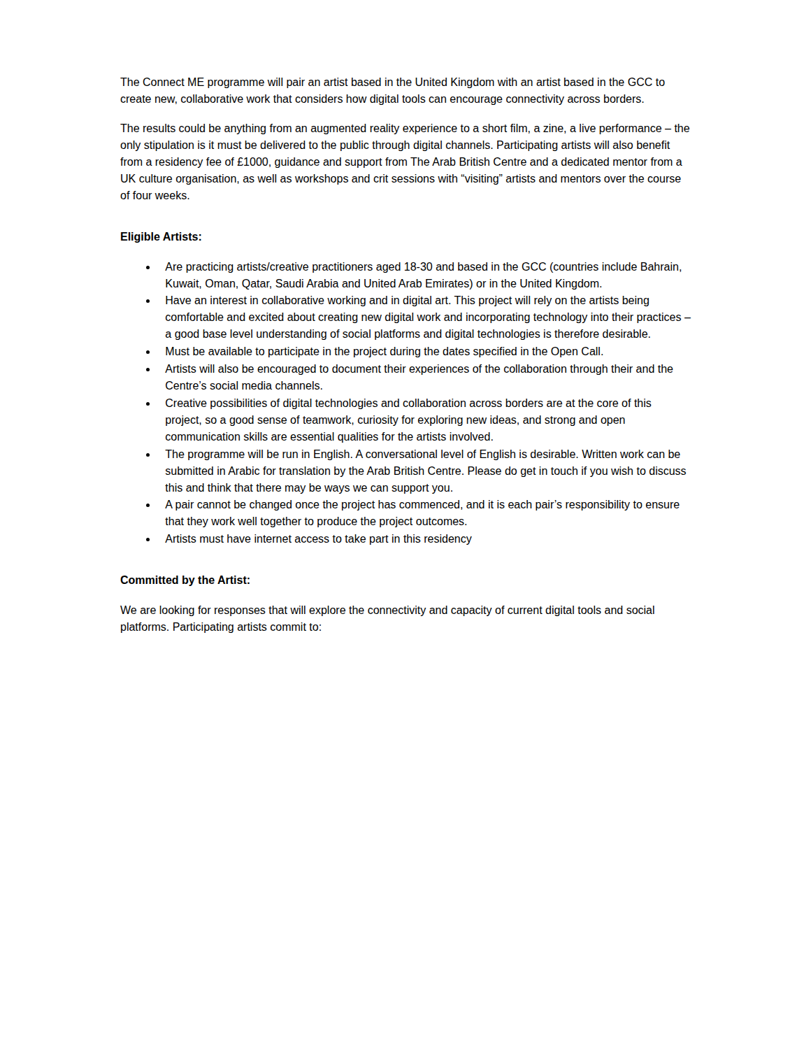The Connect ME programme will pair an artist based in the United Kingdom with an artist based in the GCC to create new, collaborative work that considers how digital tools can encourage connectivity across borders.
The results could be anything from an augmented reality experience to a short film, a zine, a live performance – the only stipulation is it must be delivered to the public through digital channels. Participating artists will also benefit from a residency fee of £1000, guidance and support from The Arab British Centre and a dedicated mentor from a UK culture organisation, as well as workshops and crit sessions with “visiting” artists and mentors over the course of four weeks.
Eligible Artists:
Are practicing artists/creative practitioners aged 18-30 and based in the GCC (countries include Bahrain, Kuwait, Oman, Qatar, Saudi Arabia and United Arab Emirates) or in the United Kingdom.
Have an interest in collaborative working and in digital art. This project will rely on the artists being comfortable and excited about creating new digital work and incorporating technology into their practices – a good base level understanding of social platforms and digital technologies is therefore desirable.
Must be available to participate in the project during the dates specified in the Open Call.
Artists will also be encouraged to document their experiences of the collaboration through their and the Centre’s social media channels.
Creative possibilities of digital technologies and collaboration across borders are at the core of this project, so a good sense of teamwork, curiosity for exploring new ideas, and strong and open communication skills are essential qualities for the artists involved.
The programme will be run in English. A conversational level of English is desirable. Written work can be submitted in Arabic for translation by the Arab British Centre. Please do get in touch if you wish to discuss this and think that there may be ways we can support you.
A pair cannot be changed once the project has commenced, and it is each pair’s responsibility to ensure that they work well together to produce the project outcomes.
Artists must have internet access to take part in this residency
Committed by the Artist:
We are looking for responses that will explore the connectivity and capacity of current digital tools and social platforms. Participating artists commit to: